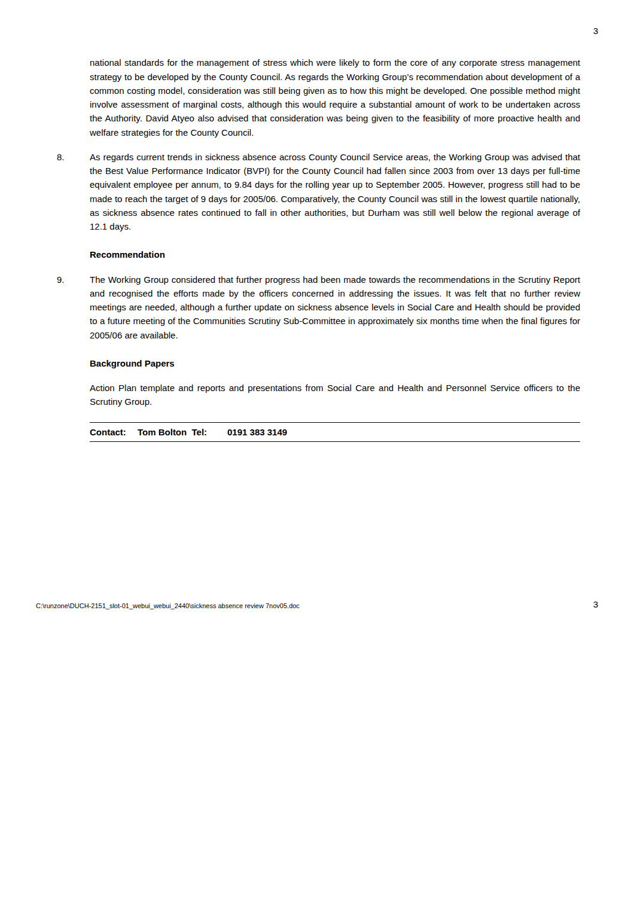3
national standards for the management of stress which were likely to form the core of any corporate stress management strategy to be developed by the County Council. As regards the Working Group’s recommendation about development of a common costing model, consideration was still being given as to how this might be developed. One possible method might involve assessment of marginal costs, although this would require a substantial amount of work to be undertaken across the Authority. David Atyeo also advised that consideration was being given to the feasibility of more proactive health and welfare strategies for the County Council.
8. As regards current trends in sickness absence across County Council Service areas, the Working Group was advised that the Best Value Performance Indicator (BVPI) for the County Council had fallen since 2003 from over 13 days per full-time equivalent employee per annum, to 9.84 days for the rolling year up to September 2005. However, progress still had to be made to reach the target of 9 days for 2005/06. Comparatively, the County Council was still in the lowest quartile nationally, as sickness absence rates continued to fall in other authorities, but Durham was still well below the regional average of 12.1 days.
Recommendation
9. The Working Group considered that further progress had been made towards the recommendations in the Scrutiny Report and recognised the efforts made by the officers concerned in addressing the issues. It was felt that no further review meetings are needed, although a further update on sickness absence levels in Social Care and Health should be provided to a future meeting of the Communities Scrutiny Sub-Committee in approximately six months time when the final figures for 2005/06 are available.
Background Papers
Action Plan template and reports and presentations from Social Care and Health and Personnel Service officers to the Scrutiny Group.
Contact: Tom Bolton Tel: 0191 383 3149
C:\runzone\DUCH-2151_slot-01_webui_webui_2440\sickness absence review 7nov05.doc
3